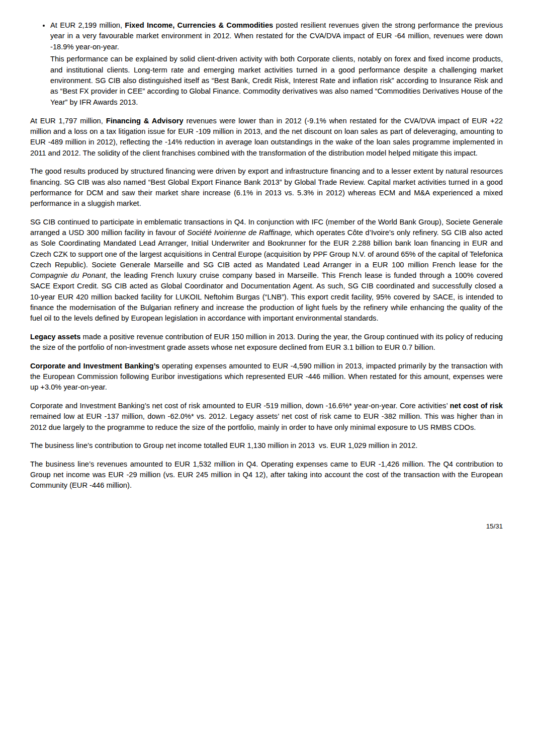At EUR 2,199 million, Fixed Income, Currencies & Commodities posted resilient revenues given the strong performance the previous year in a very favourable market environment in 2012. When restated for the CVA/DVA impact of EUR -64 million, revenues were down -18.9% year-on-year.
This performance can be explained by solid client-driven activity with both Corporate clients, notably on forex and fixed income products, and institutional clients. Long-term rate and emerging market activities turned in a good performance despite a challenging market environment. SG CIB also distinguished itself as “Best Bank, Credit Risk, Interest Rate and inflation risk” according to Insurance Risk and as “Best FX provider in CEE” according to Global Finance. Commodity derivatives was also named “Commodities Derivatives House of the Year” by IFR Awards 2013.
At EUR 1,797 million, Financing & Advisory revenues were lower than in 2012 (-9.1% when restated for the CVA/DVA impact of EUR +22 million and a loss on a tax litigation issue for EUR -109 million in 2013, and the net discount on loan sales as part of deleveraging, amounting to EUR -489 million in 2012), reflecting the -14% reduction in average loan outstandings in the wake of the loan sales programme implemented in 2011 and 2012. The solidity of the client franchises combined with the transformation of the distribution model helped mitigate this impact.
The good results produced by structured financing were driven by export and infrastructure financing and to a lesser extent by natural resources financing. SG CIB was also named “Best Global Export Finance Bank 2013” by Global Trade Review. Capital market activities turned in a good performance for DCM and saw their market share increase (6.1% in 2013 vs. 5.3% in 2012) whereas ECM and M&A experienced a mixed performance in a sluggish market.
SG CIB continued to participate in emblematic transactions in Q4. In conjunction with IFC (member of the World Bank Group), Societe Generale arranged a USD 300 million facility in favour of Société Ivoirienne de Raffinage, which operates Côte d’Ivoire’s only refinery. SG CIB also acted as Sole Coordinating Mandated Lead Arranger, Initial Underwriter and Bookrunner for the EUR 2.288 billion bank loan financing in EUR and Czech CZK to support one of the largest acquisitions in Central Europe (acquisition by PPF Group N.V. of around 65% of the capital of Telefonica Czech Republic). Societe Generale Marseille and SG CIB acted as Mandated Lead Arranger in a EUR 100 million French lease for the Compagnie du Ponant, the leading French luxury cruise company based in Marseille. This French lease is funded through a 100% covered SACE Export Credit. SG CIB acted as Global Coordinator and Documentation Agent. As such, SG CIB coordinated and successfully closed a 10-year EUR 420 million backed facility for LUKOIL Neftohim Burgas (“LNB”). This export credit facility, 95% covered by SACE, is intended to finance the modernisation of the Bulgarian refinery and increase the production of light fuels by the refinery while enhancing the quality of the fuel oil to the levels defined by European legislation in accordance with important environmental standards.
Legacy assets made a positive revenue contribution of EUR 150 million in 2013. During the year, the Group continued with its policy of reducing the size of the portfolio of non-investment grade assets whose net exposure declined from EUR 3.1 billion to EUR 0.7 billion.
Corporate and Investment Banking’s operating expenses amounted to EUR -4,590 million in 2013, impacted primarily by the transaction with the European Commission following Euribor investigations which represented EUR -446 million. When restated for this amount, expenses were up +3.0% year-on-year.
Corporate and Investment Banking’s net cost of risk amounted to EUR -519 million, down -16.6%* year-on-year. Core activities’ net cost of risk remained low at EUR -137 million, down -62.0%* vs. 2012. Legacy assets’ net cost of risk came to EUR -382 million. This was higher than in 2012 due largely to the programme to reduce the size of the portfolio, mainly in order to have only minimal exposure to US RMBS CDOs.
The business line’s contribution to Group net income totalled EUR 1,130 million in 2013 vs. EUR 1,029 million in 2012.
The business line’s revenues amounted to EUR 1,532 million in Q4. Operating expenses came to EUR -1,426 million. The Q4 contribution to Group net income was EUR -29 million (vs. EUR 245 million in Q4 12), after taking into account the cost of the transaction with the European Community (EUR -446 million).
15/31